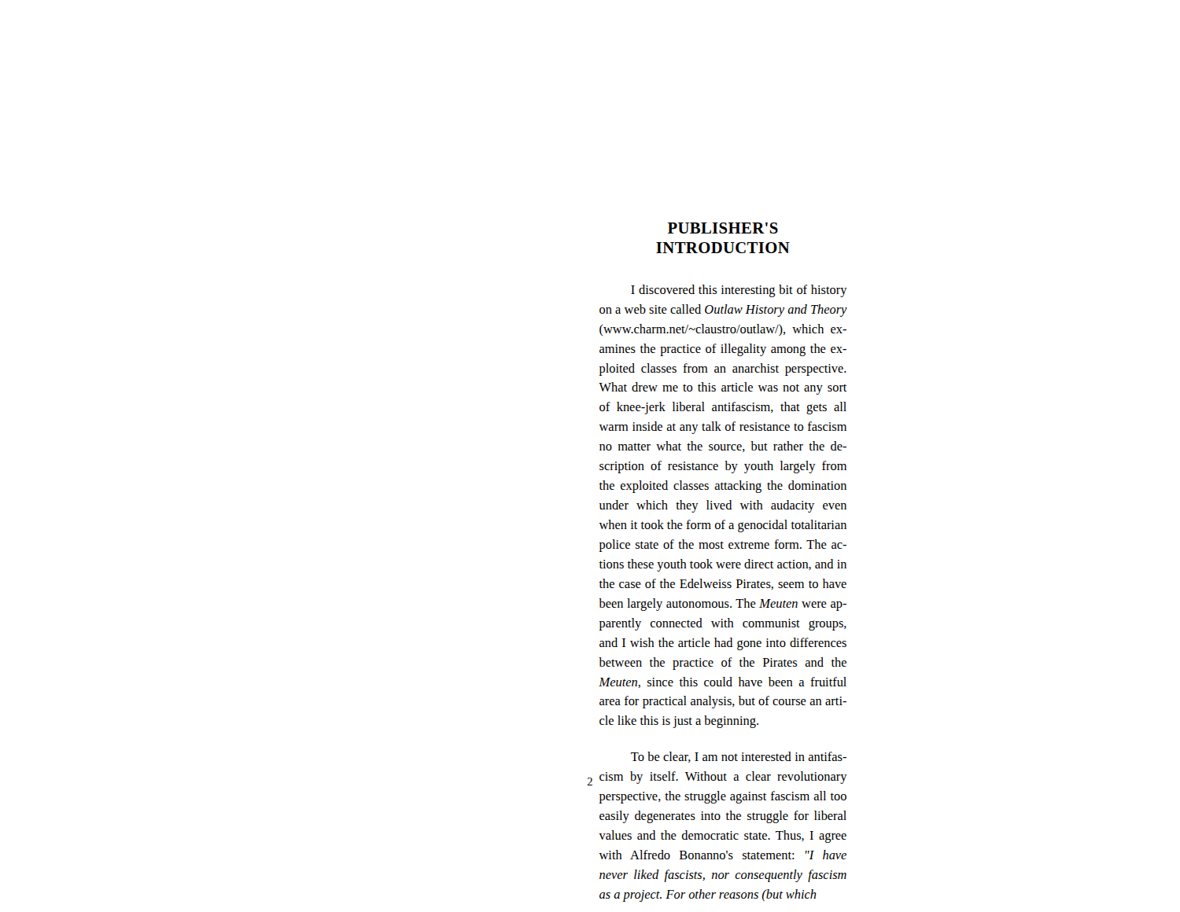PUBLISHER'S INTRODUCTION
I discovered this interesting bit of history on a web site called Outlaw History and Theory (www.charm.net/~claustro/outlaw/), which examines the practice of illegality among the exploited classes from an anarchist perspective. What drew me to this article was not any sort of knee-jerk liberal antifascism, that gets all warm inside at any talk of resistance to fascism no matter what the source, but rather the description of resistance by youth largely from the exploited classes attacking the domination under which they lived with audacity even when it took the form of a genocidal totalitarian police state of the most extreme form. The actions these youth took were direct action, and in the case of the Edelweiss Pirates, seem to have been largely autonomous. The Meuten were apparently connected with communist groups, and I wish the article had gone into differences between the practice of the Pirates and the Meuten, since this could have been a fruitful area for practical analysis, but of course an article like this is just a beginning.
To be clear, I am not interested in antifascism by itself. Without a clear revolutionary perspective, the struggle against fascism all too easily degenerates into the struggle for liberal values and the democratic state. Thus, I agree with Alfredo Bonanno's statement: "I have never liked fascists, nor consequently fascism as a project. For other reasons (but which
2